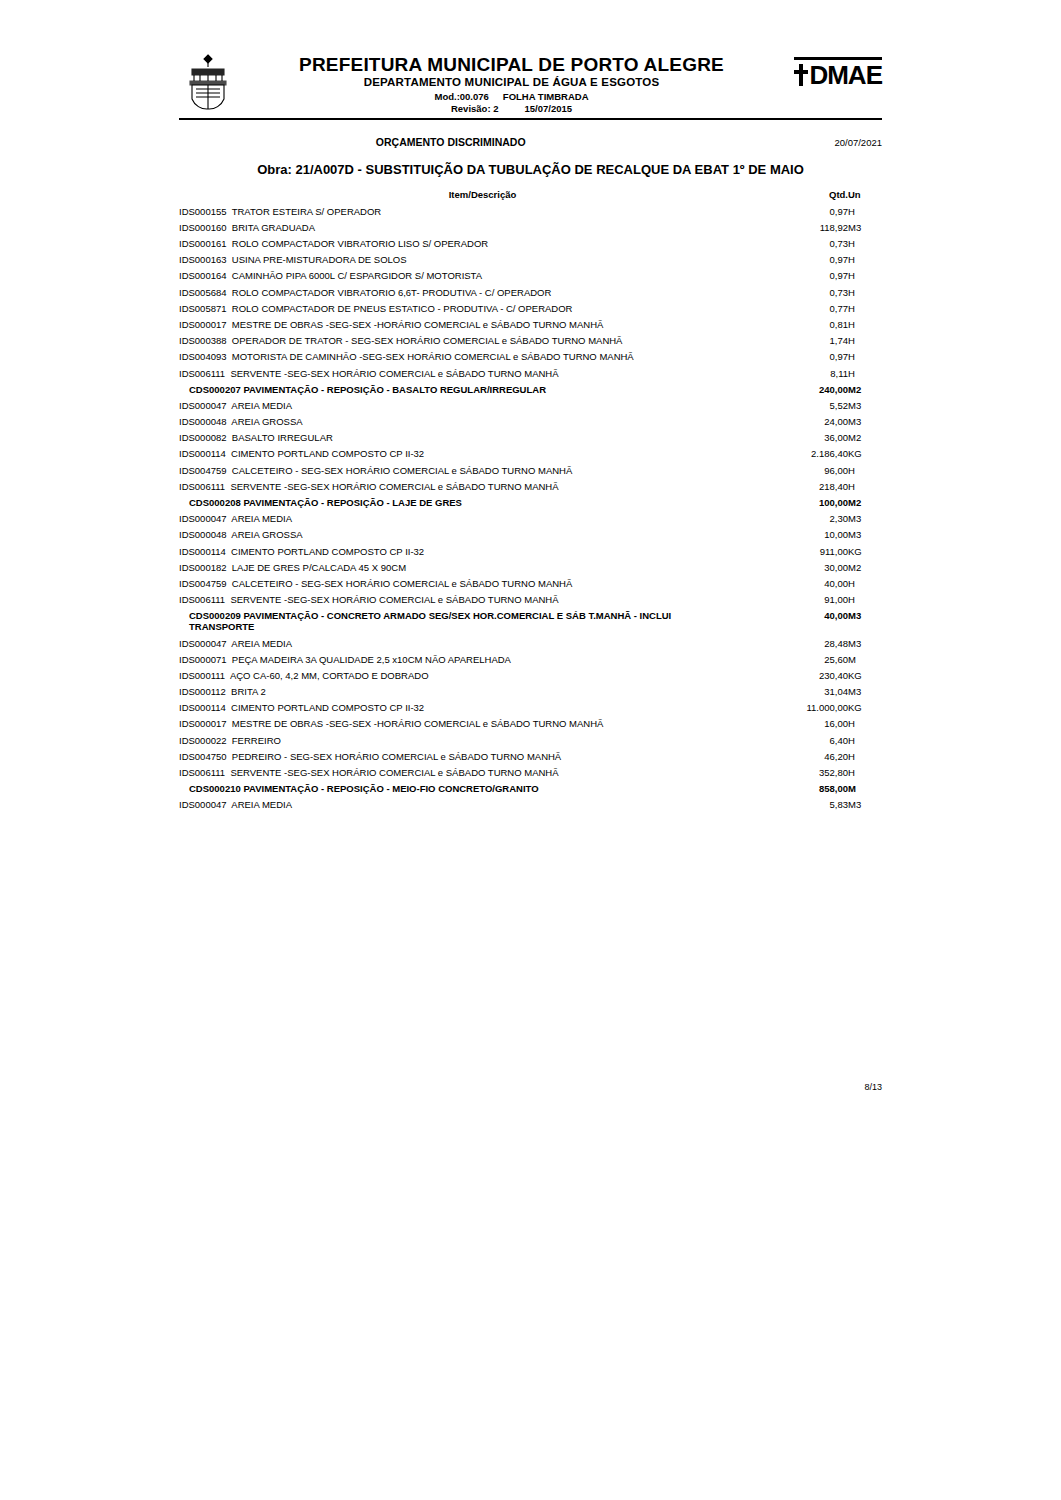PREFEITURA MUNICIPAL DE PORTO ALEGRE
DEPARTAMENTO MUNICIPAL DE ÁGUA E ESGOTOS
Mod.:00.076 FOLHA TIMBRADA
Revisão: 215/07/2015
DMAE
ORÇAMENTO DISCRIMINADO
20/07/2021
Obra: 21/A007D - SUBSTITUIÇÃO DA TUBULAÇÃO DE RECALQUE DA EBAT 1º DE MAIO
| Item/Descrição | Qtd. | Un |
| --- | --- | --- |
| IDS000155 TRATOR ESTEIRA S/ OPERADOR | 0,97 | H |
| IDS000160 BRITA GRADUADA | 118,92 | M3 |
| IDS000161 ROLO COMPACTADOR VIBRATORIO LISO S/ OPERADOR | 0,73 | H |
| IDS000163 USINA PRE-MISTURADORA DE SOLOS | 0,97 | H |
| IDS000164 CAMINHÃO PIPA 6000L C/ ESPARGIDOR S/ MOTORISTA | 0,97 | H |
| IDS005684 ROLO COMPACTADOR VIBRATORIO 6,6T- PRODUTIVA - C/ OPERADOR | 0,73 | H |
| IDS005871 ROLO COMPACTADOR DE PNEUS ESTATICO - PRODUTIVA - C/ OPERADOR | 0,77 | H |
| IDS000017 MESTRE DE OBRAS -SEG-SEX -HORÁRIO COMERCIAL e SÁBADO TURNO MANHÃ | 0,81 | H |
| IDS000388 OPERADOR DE TRATOR - SEG-SEX HORÁRIO COMERCIAL e SÁBADO TURNO MANHÃ | 1,74 | H |
| IDS004093 MOTORISTA DE CAMINHÃO -SEG-SEX HORÁRIO COMERCIAL e SÁBADO TURNO MANHÃ | 0,97 | H |
| IDS006111 SERVENTE -SEG-SEX HORÁRIO COMERCIAL e SÁBADO TURNO MANHÃ | 8,11 | H |
| CDS000207 PAVIMENTAÇÃO - REPOSIÇÃO - BASALTO REGULAR/IRREGULAR | 240,00 | M2 |
| IDS000047 AREIA MEDIA | 5,52 | M3 |
| IDS000048 AREIA GROSSA | 24,00 | M3 |
| IDS000082 BASALTO IRREGULAR | 36,00 | M2 |
| IDS000114 CIMENTO PORTLAND COMPOSTO CP II-32 | 2.186,40 | KG |
| IDS004759 CALCETEIRO - SEG-SEX HORÁRIO COMERCIAL e SÁBADO TURNO MANHÃ | 96,00 | H |
| IDS006111 SERVENTE -SEG-SEX HORÁRIO COMERCIAL e SÁBADO TURNO MANHÃ | 218,40 | H |
| CDS000208 PAVIMENTAÇÃO - REPOSIÇÃO - LAJE DE GRES | 100,00 | M2 |
| IDS000047 AREIA MEDIA | 2,30 | M3 |
| IDS000048 AREIA GROSSA | 10,00 | M3 |
| IDS000114 CIMENTO PORTLAND COMPOSTO CP II-32 | 911,00 | KG |
| IDS000182 LAJE DE GRES P/CALCADA 45 X 90CM | 30,00 | M2 |
| IDS004759 CALCETEIRO - SEG-SEX HORÁRIO COMERCIAL e SÁBADO TURNO MANHÃ | 40,00 | H |
| IDS006111 SERVENTE -SEG-SEX HORÁRIO COMERCIAL e SÁBADO TURNO MANHÃ | 91,00 | H |
| CDS000209 PAVIMENTAÇÃO - CONCRETO ARMADO SEG/SEX HOR.COMERCIAL E SÁB T.MANHÃ - INCLUI TRANSPORTE | 40,00 | M3 |
| IDS000047 AREIA MEDIA | 28,48 | M3 |
| IDS000071 PEÇA MADEIRA 3A QUALIDADE 2,5 x10CM NÃO APARELHADA | 25,60 | M |
| IDS000111 AÇO CA-60, 4,2 MM, CORTADO E DOBRADO | 230,40 | KG |
| IDS000112 BRITA 2 | 31,04 | M3 |
| IDS000114 CIMENTO PORTLAND COMPOSTO CP II-32 | 11.000,00 | KG |
| IDS000017 MESTRE DE OBRAS -SEG-SEX -HORÁRIO COMERCIAL e SÁBADO TURNO MANHÃ | 16,00 | H |
| IDS000022 FERREIRO | 6,40 | H |
| IDS004750 PEDREIRO - SEG-SEX HORÁRIO COMERCIAL e SÁBADO TURNO MANHÃ | 46,20 | H |
| IDS006111 SERVENTE -SEG-SEX HORÁRIO COMERCIAL e SÁBADO TURNO MANHÃ | 352,80 | H |
| CDS000210 PAVIMENTAÇÃO - REPOSIÇÃO - MEIO-FIO CONCRETO/GRANITO | 858,00 | M |
| IDS000047 AREIA MEDIA | 5,83 | M3 |
8/13